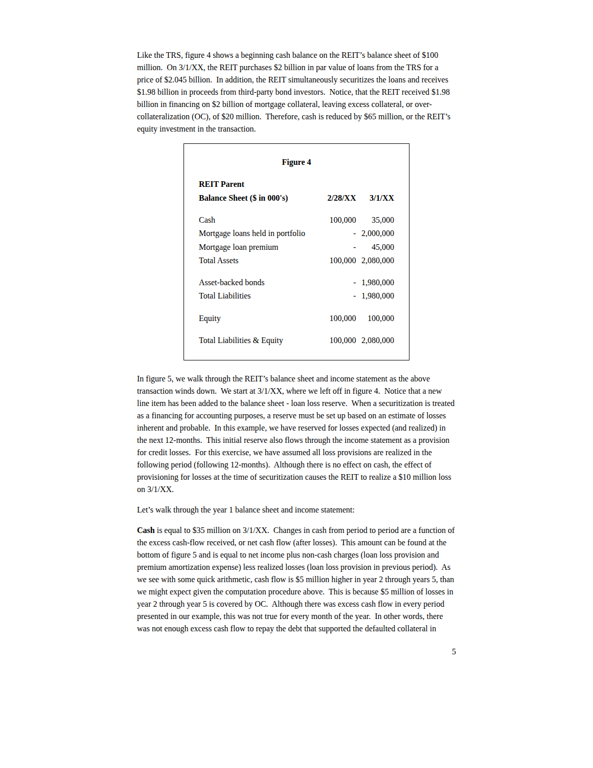Like the TRS, figure 4 shows a beginning cash balance on the REIT’s balance sheet of $100 million. On 3/1/XX, the REIT purchases $2 billion in par value of loans from the TRS for a price of $2.045 billion. In addition, the REIT simultaneously securitizes the loans and receives $1.98 billion in proceeds from third-party bond investors. Notice, that the REIT received $1.98 billion in financing on $2 billion of mortgage collateral, leaving excess collateral, or over-collateralization (OC), of $20 million. Therefore, cash is reduced by $65 million, or the REIT’s equity investment in the transaction.
Figure 4
| REIT Parent | | |
| Balance Sheet ($ in 000's) | 2/28/XX | 3/1/XX |
| Cash | 100,000 | 35,000 |
| Mortgage loans held in portfolio | - | 2,000,000 |
| Mortgage loan premium | - | 45,000 |
| Total Assets | 100,000 | 2,080,000 |
| Asset-backed bonds | - | 1,980,000 |
| Total Liabilities | - | 1,980,000 |
| Equity | 100,000 | 100,000 |
| Total Liabilities & Equity | 100,000 | 2,080,000 |
In figure 5, we walk through the REIT’s balance sheet and income statement as the above transaction winds down. We start at 3/1/XX, where we left off in figure 4. Notice that a new line item has been added to the balance sheet - loan loss reserve. When a securitization is treated as a financing for accounting purposes, a reserve must be set up based on an estimate of losses inherent and probable. In this example, we have reserved for losses expected (and realized) in the next 12-months. This initial reserve also flows through the income statement as a provision for credit losses. For this exercise, we have assumed all loss provisions are realized in the following period (following 12-months). Although there is no effect on cash, the effect of provisioning for losses at the time of securitization causes the REIT to realize a $10 million loss on 3/1/XX.
Let’s walk through the year 1 balance sheet and income statement:
Cash is equal to $35 million on 3/1/XX. Changes in cash from period to period are a function of the excess cash-flow received, or net cash flow (after losses). This amount can be found at the bottom of figure 5 and is equal to net income plus non-cash charges (loan loss provision and premium amortization expense) less realized losses (loan loss provision in previous period). As we see with some quick arithmetic, cash flow is $5 million higher in year 2 through years 5, than we might expect given the computation procedure above. This is because $5 million of losses in year 2 through year 5 is covered by OC. Although there was excess cash flow in every period presented in our example, this was not true for every month of the year. In other words, there was not enough excess cash flow to repay the debt that supported the defaulted collateral in
5